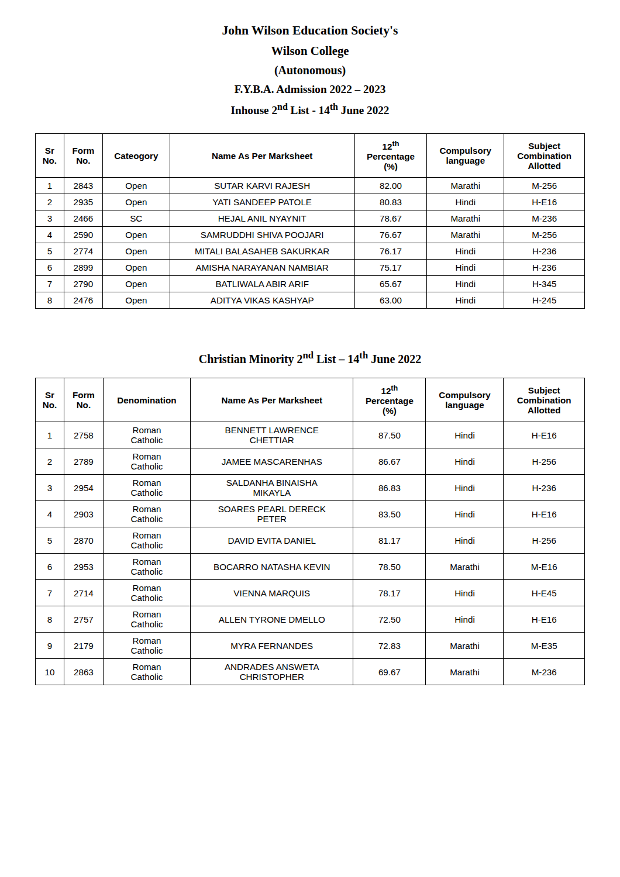John Wilson Education Society's
Wilson College
(Autonomous)
F.Y.B.A. Admission 2022 – 2023
Inhouse 2nd List - 14th June 2022
| Sr No. | Form No. | Cateogory | Name As Per Marksheet | 12 th Percentage (%) | Compulsory language | Subject Combination Allotted |
| --- | --- | --- | --- | --- | --- | --- |
| 1 | 2843 | Open | SUTAR KARVI RAJESH | 82.00 | Marathi | M-256 |
| 2 | 2935 | Open | YATI SANDEEP PATOLE | 80.83 | Hindi | H-E16 |
| 3 | 2466 | SC | HEJAL ANIL NYAYNIT | 78.67 | Marathi | M-236 |
| 4 | 2590 | Open | SAMRUDDHI SHIVA POOJARI | 76.67 | Marathi | M-256 |
| 5 | 2774 | Open | MITALI BALASAHEB SAKURKAR | 76.17 | Hindi | H-236 |
| 6 | 2899 | Open | AMISHA NARAYANAN NAMBIAR | 75.17 | Hindi | H-236 |
| 7 | 2790 | Open | BATLIWALA ABIR ARIF | 65.67 | Hindi | H-345 |
| 8 | 2476 | Open | ADITYA VIKAS KASHYAP | 63.00 | Hindi | H-245 |
Christian Minority 2nd List – 14th June 2022
| Sr No. | Form No. | Denomination | Name As Per Marksheet | 12 th Percentage (%) | Compulsory language | Subject Combination Allotted |
| --- | --- | --- | --- | --- | --- | --- |
| 1 | 2758 | Roman Catholic | BENNETT LAWRENCE CHETTIAR | 87.50 | Hindi | H-E16 |
| 2 | 2789 | Roman Catholic | JAMEE MASCARENHAS | 86.67 | Hindi | H-256 |
| 3 | 2954 | Roman Catholic | SALDANHA BINAISHA MIKAYLA | 86.83 | Hindi | H-236 |
| 4 | 2903 | Roman Catholic | SOARES PEARL DERECK PETER | 83.50 | Hindi | H-E16 |
| 5 | 2870 | Roman Catholic | DAVID EVITA DANIEL | 81.17 | Hindi | H-256 |
| 6 | 2953 | Roman Catholic | BOCARRO NATASHA KEVIN | 78.50 | Marathi | M-E16 |
| 7 | 2714 | Roman Catholic | VIENNA MARQUIS | 78.17 | Hindi | H-E45 |
| 8 | 2757 | Roman Catholic | ALLEN TYRONE DMELLO | 72.50 | Hindi | H-E16 |
| 9 | 2179 | Roman Catholic | MYRA FERNANDES | 72.83 | Marathi | M-E35 |
| 10 | 2863 | Roman Catholic | ANDRADES ANSWETA CHRISTOPHER | 69.67 | Marathi | M-236 |